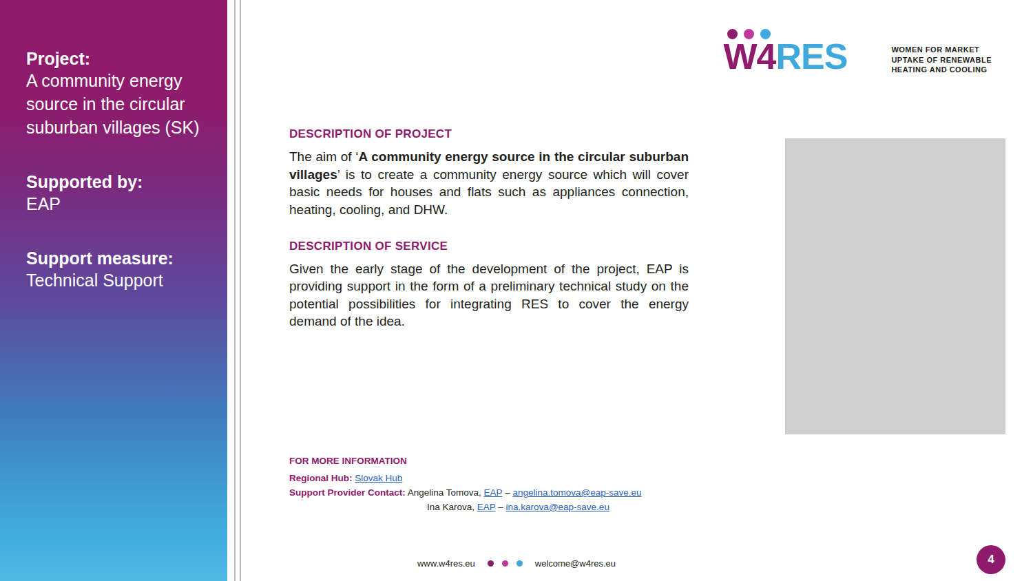Project:
A community energy source in the circular suburban villages (SK)
Supported by:
EAP
Support measure:
Technical Support
W 4 RES
Women for market
uptake of renewable
heating and cooling
DESCRIPTION OF PROJECT
The aim of ‘A community energy source in the circular suburban villages’ is to create a community energy source which will cover basic needs for houses and flats such as appliances connection, heating, cooling, and DHW.
DESCRIPTION OF SERVICE
Given the early stage of the development of the project, EAP is providing support in the form of a preliminary technical study on the potential possibilities for integrating RES to cover the energy demand of the idea.
FOR MORE INFORMATION
Regional Hub: Slovak Hub
Support Provider Contact: Angelina Tomova, EAP – angelina.tomova@eap-save.eu
Ina Karova, EAP – ina.karova@eap-save.eu
www.w4res.eu welcome@w4res.eu
4